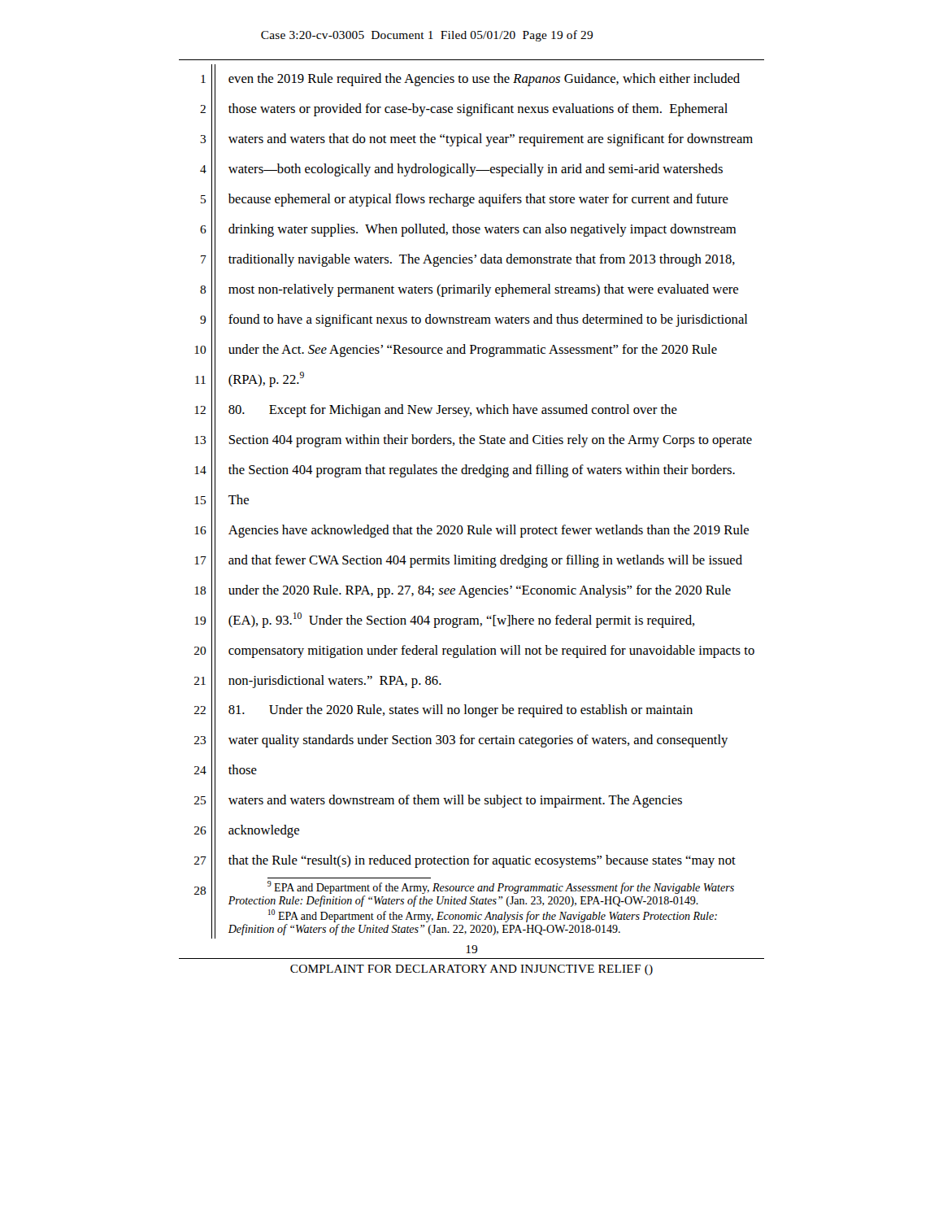Case 3:20-cv-03005 Document 1 Filed 05/01/20 Page 19 of 29
1
2
3
4
5
6
7
8
9
10
11
12
13
14
15
16
17
18
19
20
21
22
23
24
25
26
27
28
even the 2019 Rule required the Agencies to use the Rapanos Guidance, which either included
those waters or provided for case-by-case significant nexus evaluations of them. Ephemeral
waters and waters that do not meet the “typical year” requirement are significant for downstream
waters—both ecologically and hydrologically—especially in arid and semi-arid watersheds
because ephemeral or atypical flows recharge aquifers that store water for current and future
drinking water supplies. When polluted, those waters can also negatively impact downstream
traditionally navigable waters. The Agencies’ data demonstrate that from 2013 through 2018,
most non-relatively permanent waters (primarily ephemeral streams) that were evaluated were
found to have a significant nexus to downstream waters and thus determined to be jurisdictional
under the Act. See Agencies’ “Resource and Programmatic Assessment” for the 2020 Rule
(RPA), p. 22.9
80. Except for Michigan and New Jersey, which have assumed control over the
Section 404 program within their borders, the State and Cities rely on the Army Corps to operate
the Section 404 program that regulates the dredging and filling of waters within their borders. The
Agencies have acknowledged that the 2020 Rule will protect fewer wetlands than the 2019 Rule
and that fewer CWA Section 404 permits limiting dredging or filling in wetlands will be issued
under the 2020 Rule. RPA, pp. 27, 84; see Agencies’ “Economic Analysis” for the 2020 Rule
(EA), p. 93.10 Under the Section 404 program, “[w]here no federal permit is required,
compensatory mitigation under federal regulation will not be required for unavoidable impacts to
non-jurisdictional waters.” RPA, p. 86.
81. Under the 2020 Rule, states will no longer be required to establish or maintain
water quality standards under Section 303 for certain categories of waters, and consequently those
waters and waters downstream of them will be subject to impairment. The Agencies acknowledge
that the Rule “result(s) in reduced protection for aquatic ecosystems” because states “may not
9 EPA and Department of the Army, Resource and Programmatic Assessment for the Navigable Waters Protection Rule: Definition of “Waters of the United States” (Jan. 23, 2020), EPA-HQ-OW-2018-0149.
10 EPA and Department of the Army, Economic Analysis for the Navigable Waters Protection Rule: Definition of “Waters of the United States” (Jan. 22, 2020), EPA-HQ-OW-2018-0149.
19
COMPLAINT FOR DECLARATORY AND INJUNCTIVE RELIEF ()